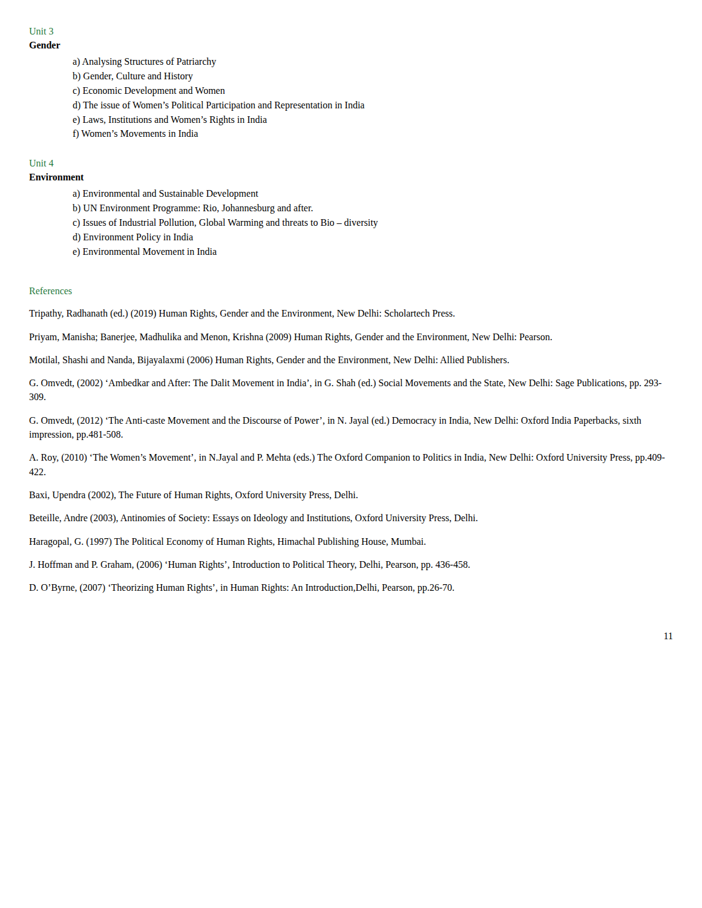Unit 3
Gender
a) Analysing Structures of Patriarchy
b) Gender, Culture and History
c) Economic Development and Women
d) The issue of Women’s Political Participation and Representation in India
e) Laws, Institutions and Women’s Rights in India
f) Women’s Movements in India
Unit 4
Environment
a) Environmental and Sustainable Development
b) UN Environment Programme: Rio, Johannesburg and after.
c) Issues of Industrial Pollution, Global Warming and threats to Bio – diversity
d) Environment Policy in India
e) Environmental Movement in India
References
Tripathy, Radhanath (ed.) (2019) Human Rights, Gender and the Environment, New Delhi: Scholartech Press.
Priyam, Manisha; Banerjee, Madhulika and Menon, Krishna (2009) Human Rights, Gender and the Environment, New Delhi: Pearson.
Motilal, Shashi and Nanda, Bijayalaxmi (2006) Human Rights, Gender and the Environment, New Delhi: Allied Publishers.
G. Omvedt, (2002) ‘Ambedkar and After: The Dalit Movement in India’, in G. Shah (ed.) Social Movements and the State, New Delhi: Sage Publications, pp. 293-309.
G. Omvedt, (2012) ‘The Anti-caste Movement and the Discourse of Power’, in N. Jayal (ed.) Democracy in India, New Delhi: Oxford India Paperbacks, sixth impression, pp.481-508.
A. Roy, (2010) ‘The Women’s Movement’, in N.Jayal and P. Mehta (eds.) The Oxford Companion to Politics in India, New Delhi: Oxford University Press, pp.409-422.
Baxi, Upendra (2002), The Future of Human Rights, Oxford University Press, Delhi.
Beteille, Andre (2003), Antinomies of Society: Essays on Ideology and Institutions, Oxford University Press, Delhi.
Haragopal, G. (1997) The Political Economy of Human Rights, Himachal Publishing House, Mumbai.
J. Hoffman and P. Graham, (2006) ‘Human Rights’, Introduction to Political Theory, Delhi, Pearson, pp. 436-458.
D. O’Byrne, (2007) ‘Theorizing Human Rights’, in Human Rights: An Introduction,Delhi, Pearson, pp.26-70.
11